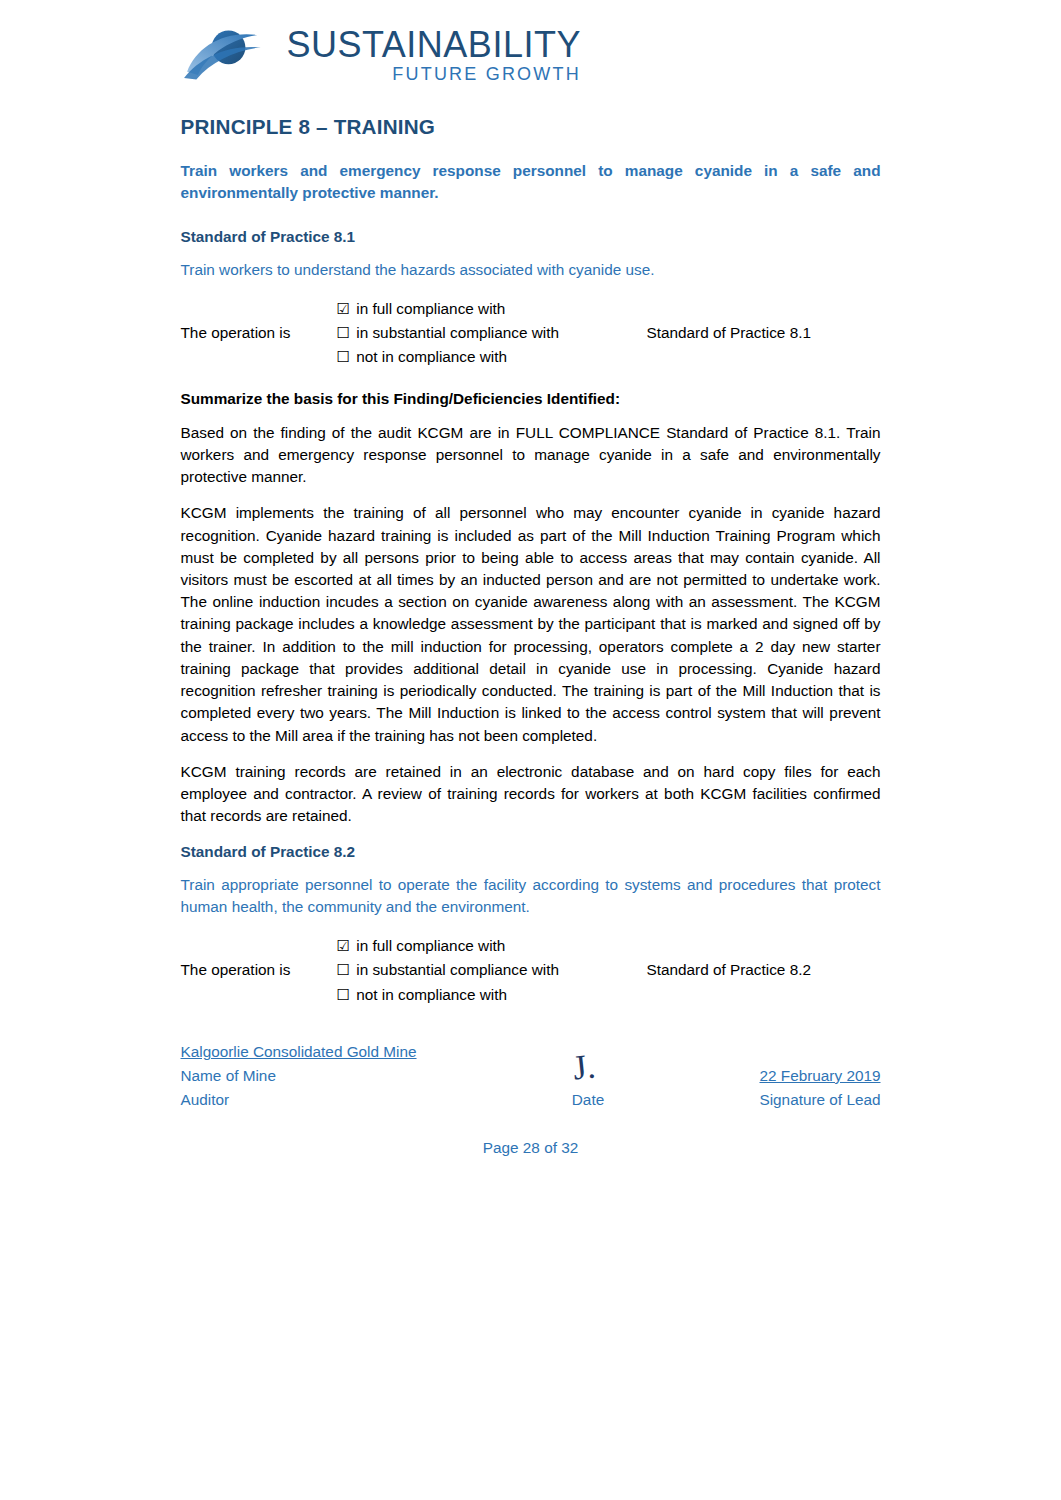SUSTAINABILITY
FUTURE GROWTH
PRINCIPLE 8 – TRAINING
Train workers and emergency response personnel to manage cyanide in a safe and environmentally protective manner.
Standard of Practice 8.1
Train workers to understand the hazards associated with cyanide use.
| | ☑ in full compliance with | |
| The operation is | ☐ in substantial compliance with | Standard of Practice 8.1 |
| | ☐ not in compliance with | |
Summarize the basis for this Finding/Deficiencies Identified:
Based on the finding of the audit KCGM are in FULL COMPLIANCE Standard of Practice 8.1. Train workers and emergency response personnel to manage cyanide in a safe and environmentally protective manner.
KCGM implements the training of all personnel who may encounter cyanide in cyanide hazard recognition. Cyanide hazard training is included as part of the Mill Induction Training Program which must be completed by all persons prior to being able to access areas that may contain cyanide. All visitors must be escorted at all times by an inducted person and are not permitted to undertake work. The online induction incudes a section on cyanide awareness along with an assessment. The KCGM training package includes a knowledge assessment by the participant that is marked and signed off by the trainer. In addition to the mill induction for processing, operators complete a 2 day new starter training package that provides additional detail in cyanide use in processing. Cyanide hazard recognition refresher training is periodically conducted. The training is part of the Mill Induction that is completed every two years. The Mill Induction is linked to the access control system that will prevent access to the Mill area if the training has not been completed.
KCGM training records are retained in an electronic database and on hard copy files for each employee and contractor. A review of training records for workers at both KCGM facilities confirmed that records are retained.
Standard of Practice 8.2
Train appropriate personnel to operate the facility according to systems and procedures that protect human health, the community and the environment.
| | ☑ in full compliance with | |
| The operation is | ☐ in substantial compliance with | Standard of Practice 8.2 |
| | ☐ not in compliance with | |
Kalgoorlie Consolidated Gold Mine
Name of Mine
Auditor
J.   
Date
22 February 2019
Signature of Lead
Page 28 of 32